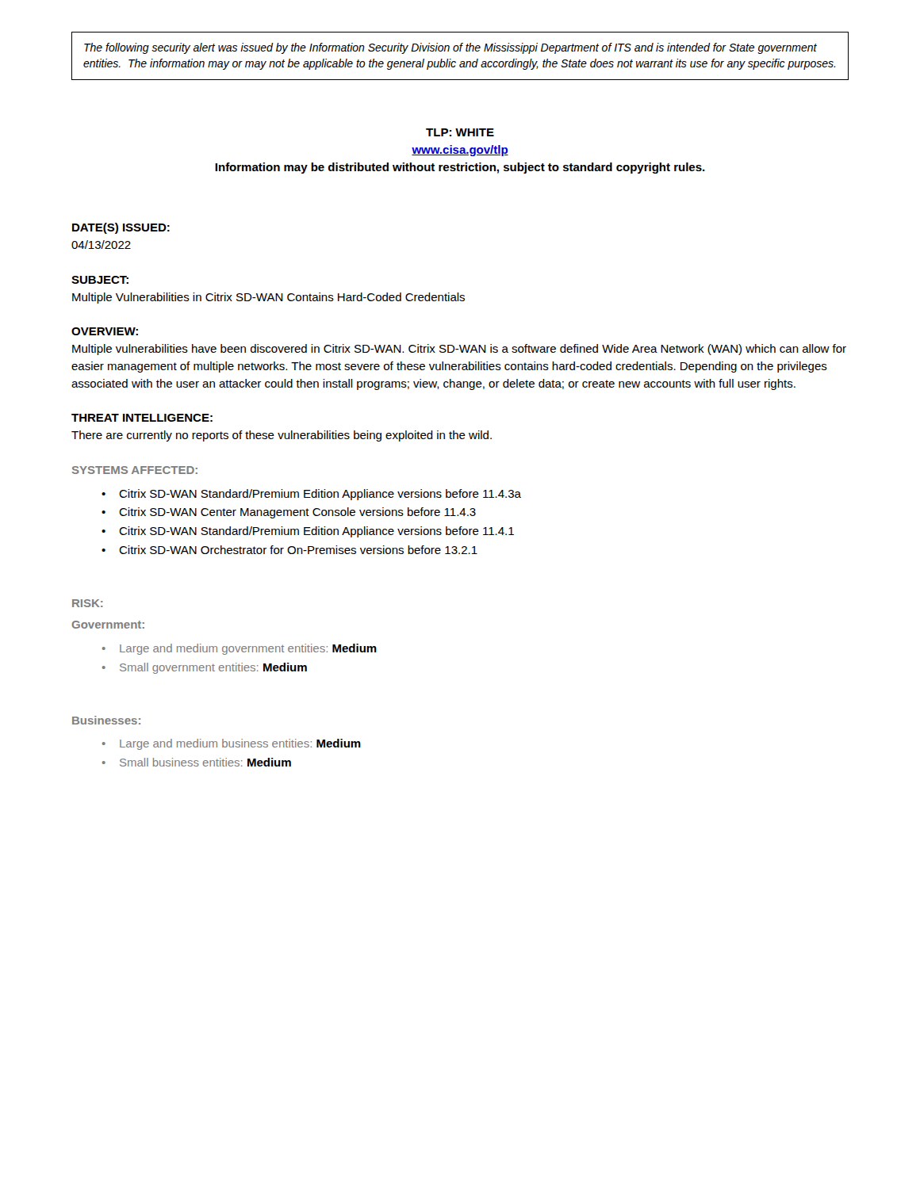The following security alert was issued by the Information Security Division of the Mississippi Department of ITS and is intended for State government entities. The information may or may not be applicable to the general public and accordingly, the State does not warrant its use for any specific purposes.
TLP: WHITE
www.cisa.gov/tlp
Information may be distributed without restriction, subject to standard copyright rules.
Date(s) Issued:
04/13/2022
Subject:
Multiple Vulnerabilities in Citrix SD-WAN Contains Hard-Coded Credentials
Overview:
Multiple vulnerabilities have been discovered in Citrix SD-WAN. Citrix SD-WAN is a software defined Wide Area Network (WAN) which can allow for easier management of multiple networks. The most severe of these vulnerabilities contains hard-coded credentials. Depending on the privileges associated with the user an attacker could then install programs; view, change, or delete data; or create new accounts with full user rights.
Threat Intelligence:
There are currently no reports of these vulnerabilities being exploited in the wild.
Systems Affected:
Citrix SD-WAN Standard/Premium Edition Appliance versions before 11.4.3a
Citrix SD-WAN Center Management Console versions before 11.4.3
Citrix SD-WAN Standard/Premium Edition Appliance versions before 11.4.1
Citrix SD-WAN Orchestrator for On-Premises versions before 13.2.1
Risk:
Government:
Large and medium government entities: Medium
Small government entities: Medium
Businesses:
Large and medium business entities: Medium
Small business entities: Medium